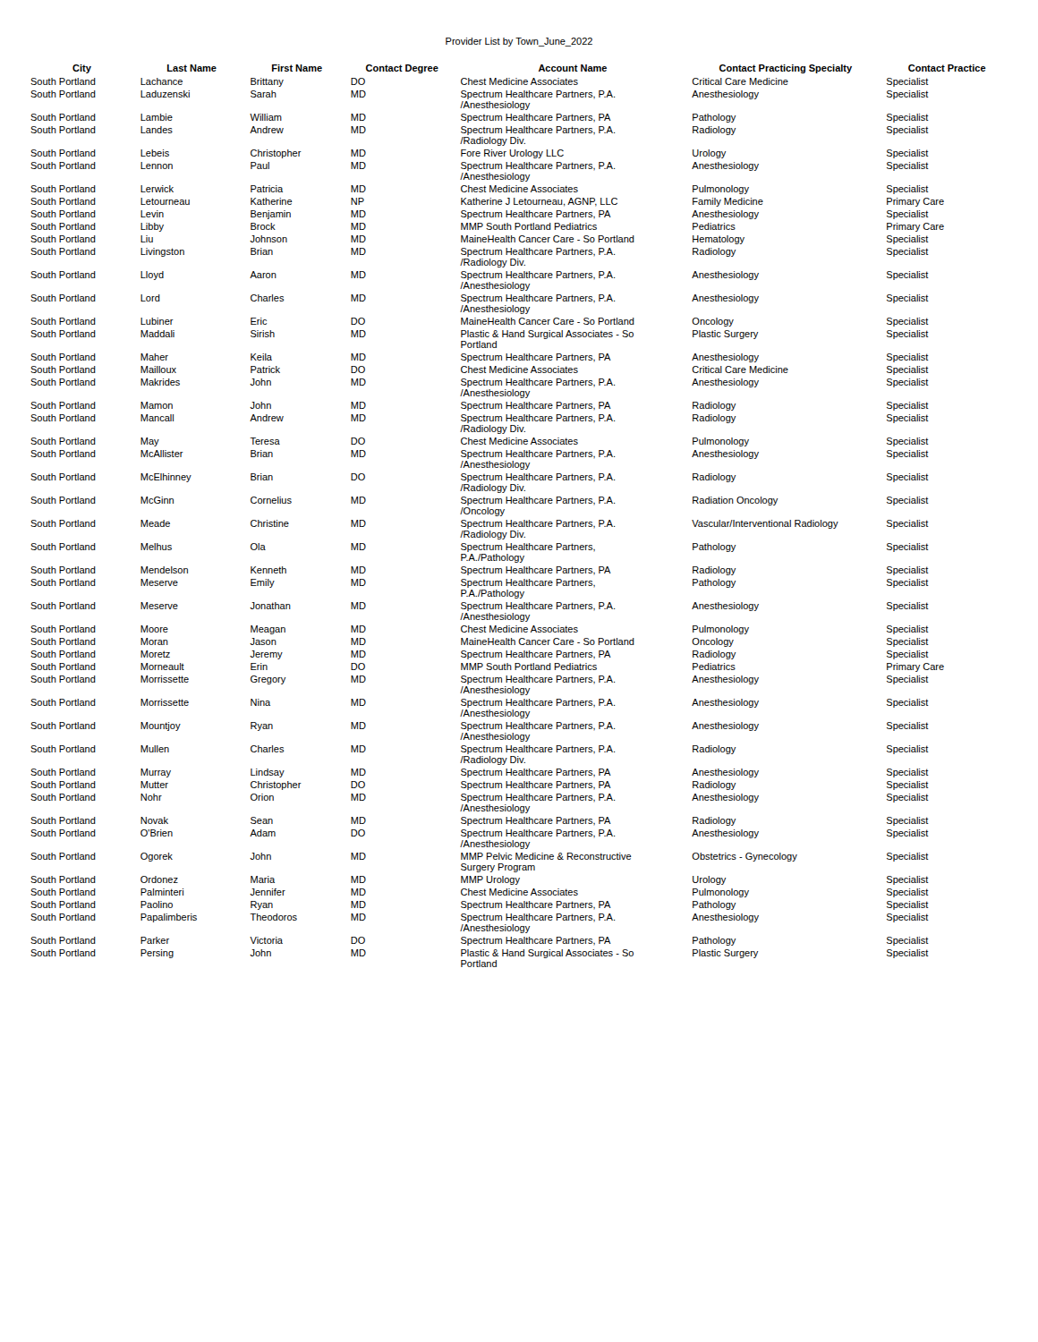Provider List by Town_June_2022
| City | Last Name | First Name | Contact Degree | Account Name | Contact Practicing Specialty | Contact Practice |
| --- | --- | --- | --- | --- | --- | --- |
| South Portland | Lachance | Brittany | DO | Chest Medicine Associates | Critical Care Medicine | Specialist |
| South Portland | Laduzenski | Sarah | MD | Spectrum Healthcare Partners, P.A. /Anesthesiology | Anesthesiology | Specialist |
| South Portland | Lambie | William | MD | Spectrum Healthcare Partners, PA | Pathology | Specialist |
| South Portland | Landes | Andrew | MD | Spectrum Healthcare Partners, P.A. /Radiology Div. | Radiology | Specialist |
| South Portland | Lebeis | Christopher | MD | Fore River Urology LLC | Urology | Specialist |
| South Portland | Lennon | Paul | MD | Spectrum Healthcare Partners, P.A. /Anesthesiology | Anesthesiology | Specialist |
| South Portland | Lerwick | Patricia | MD | Chest Medicine Associates | Pulmonology | Specialist |
| South Portland | Letourneau | Katherine | NP | Katherine J Letourneau, AGNP, LLC | Family Medicine | Primary Care |
| South Portland | Levin | Benjamin | MD | Spectrum Healthcare Partners, PA | Anesthesiology | Specialist |
| South Portland | Libby | Brock | MD | MMP South Portland Pediatrics | Pediatrics | Primary Care |
| South Portland | Liu | Johnson | MD | MaineHealth Cancer Care - So Portland | Hematology | Specialist |
| South Portland | Livingston | Brian | MD | Spectrum Healthcare Partners, P.A. /Radiology Div. | Radiology | Specialist |
| South Portland | Lloyd | Aaron | MD | Spectrum Healthcare Partners, P.A. /Anesthesiology | Anesthesiology | Specialist |
| South Portland | Lord | Charles | MD | Spectrum Healthcare Partners, P.A. /Anesthesiology | Anesthesiology | Specialist |
| South Portland | Lubiner | Eric | DO | MaineHealth Cancer Care - So Portland | Oncology | Specialist |
| South Portland | Maddali | Sirish | MD | Plastic & Hand Surgical Associates - So Portland | Plastic Surgery | Specialist |
| South Portland | Maher | Keila | MD | Spectrum Healthcare Partners, PA | Anesthesiology | Specialist |
| South Portland | Mailloux | Patrick | DO | Chest Medicine Associates | Critical Care Medicine | Specialist |
| South Portland | Makrides | John | MD | Spectrum Healthcare Partners, P.A. /Anesthesiology | Anesthesiology | Specialist |
| South Portland | Mamon | John | MD | Spectrum Healthcare Partners, PA | Radiology | Specialist |
| South Portland | Mancall | Andrew | MD | Spectrum Healthcare Partners, P.A. /Radiology Div. | Radiology | Specialist |
| South Portland | May | Teresa | DO | Chest Medicine Associates | Pulmonology | Specialist |
| South Portland | McAllister | Brian | MD | Spectrum Healthcare Partners, P.A. /Anesthesiology | Anesthesiology | Specialist |
| South Portland | McElhinney | Brian | DO | Spectrum Healthcare Partners, P.A. /Radiology Div. | Radiology | Specialist |
| South Portland | McGinn | Cornelius | MD | Spectrum Healthcare Partners, P.A. /Oncology | Radiation Oncology | Specialist |
| South Portland | Meade | Christine | MD | Spectrum Healthcare Partners, P.A. /Radiology Div. | Vascular/Interventional Radiology | Specialist |
| South Portland | Melhus | Ola | MD | Spectrum Healthcare Partners, P.A./Pathology | Pathology | Specialist |
| South Portland | Mendelson | Kenneth | MD | Spectrum Healthcare Partners, PA | Radiology | Specialist |
| South Portland | Meserve | Emily | MD | Spectrum Healthcare Partners, P.A./Pathology | Pathology | Specialist |
| South Portland | Meserve | Jonathan | MD | Spectrum Healthcare Partners, P.A. /Anesthesiology | Anesthesiology | Specialist |
| South Portland | Moore | Meagan | MD | Chest Medicine Associates | Pulmonology | Specialist |
| South Portland | Moran | Jason | MD | MaineHealth Cancer Care - So Portland | Oncology | Specialist |
| South Portland | Moretz | Jeremy | MD | Spectrum Healthcare Partners, PA | Radiology | Specialist |
| South Portland | Morneault | Erin | DO | MMP South Portland Pediatrics | Pediatrics | Primary Care |
| South Portland | Morrissette | Gregory | MD | Spectrum Healthcare Partners, P.A. /Anesthesiology | Anesthesiology | Specialist |
| South Portland | Morrissette | Nina | MD | Spectrum Healthcare Partners, P.A. /Anesthesiology | Anesthesiology | Specialist |
| South Portland | Mountjoy | Ryan | MD | Spectrum Healthcare Partners, P.A. /Anesthesiology | Anesthesiology | Specialist |
| South Portland | Mullen | Charles | MD | Spectrum Healthcare Partners, P.A. /Radiology Div. | Radiology | Specialist |
| South Portland | Murray | Lindsay | MD | Spectrum Healthcare Partners, PA | Anesthesiology | Specialist |
| South Portland | Mutter | Christopher | DO | Spectrum Healthcare Partners, PA | Radiology | Specialist |
| South Portland | Nohr | Orion | MD | Spectrum Healthcare Partners, P.A. /Anesthesiology | Anesthesiology | Specialist |
| South Portland | Novak | Sean | MD | Spectrum Healthcare Partners, PA | Radiology | Specialist |
| South Portland | O'Brien | Adam | DO | Spectrum Healthcare Partners, P.A. /Anesthesiology | Anesthesiology | Specialist |
| South Portland | Ogorek | John | MD | MMP Pelvic Medicine & Reconstructive Surgery Program | Obstetrics - Gynecology | Specialist |
| South Portland | Ordonez | Maria | MD | MMP Urology | Urology | Specialist |
| South Portland | Palminteri | Jennifer | MD | Chest Medicine Associates | Pulmonology | Specialist |
| South Portland | Paolino | Ryan | MD | Spectrum Healthcare Partners, PA | Pathology | Specialist |
| South Portland | Papalimberis | Theodoros | MD | Spectrum Healthcare Partners, P.A. /Anesthesiology | Anesthesiology | Specialist |
| South Portland | Parker | Victoria | DO | Spectrum Healthcare Partners, PA | Pathology | Specialist |
| South Portland | Persing | John | MD | Plastic & Hand Surgical Associates - So Portland | Plastic Surgery | Specialist |